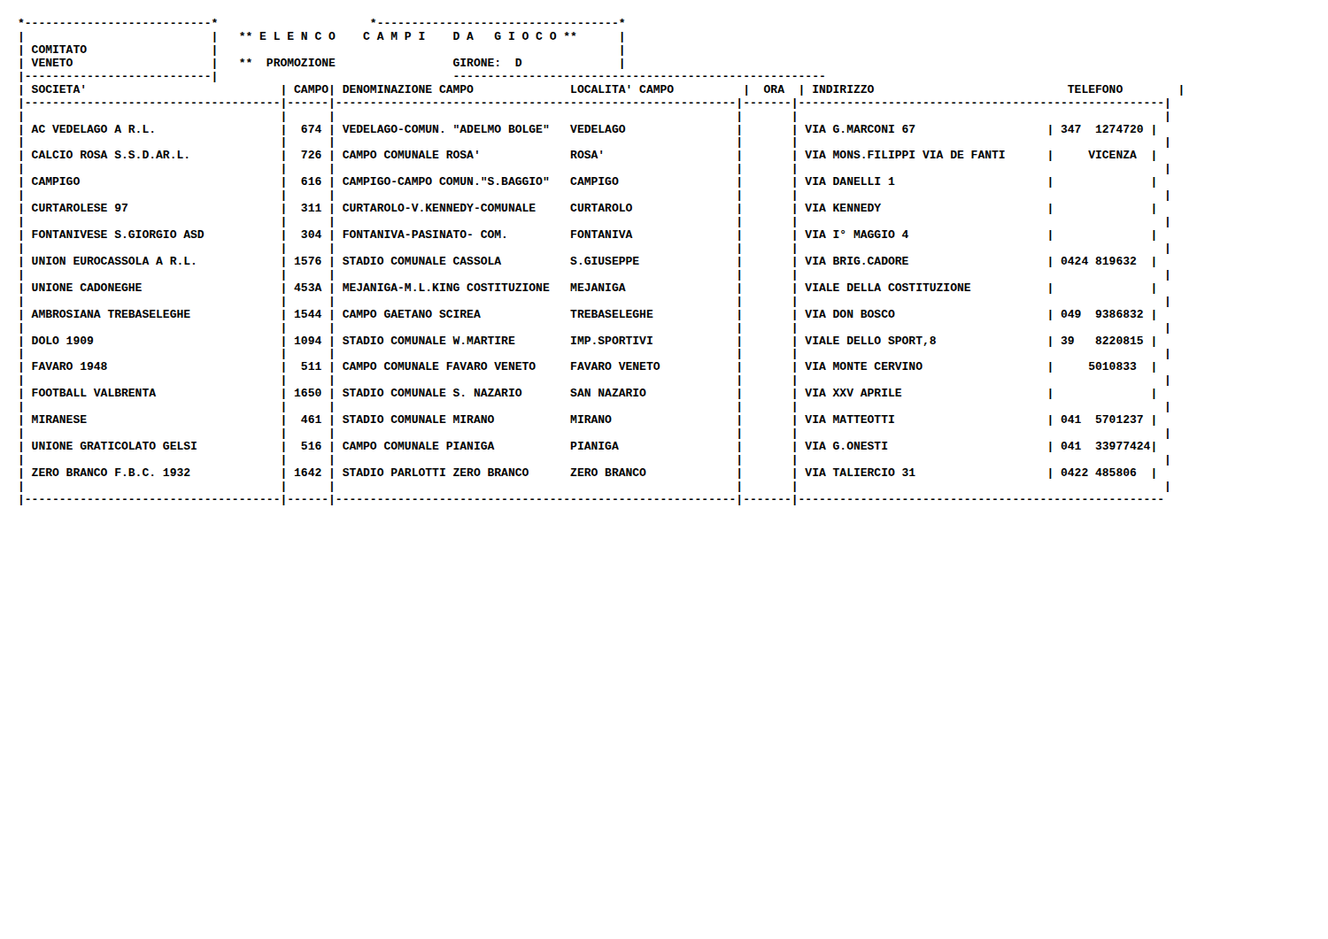*---------------------------*                      *-----------------------------------*
|                           |   ** E L E N C O    C A M P I    D A   G I O C O **      |
| COMITATO                  |                                                          |
| VENETO                    |   **  PROMOZIONE                 GIRONE:  D              |
|---------------------------|                                  ------------------------------------------------------
| SOCIETA'                            | CAMPO| DENOMINAZIONE CAMPO              LOCALITA' CAMPO          |  ORA  | INDIRIZZO                            TELEFONO        |
|-------------------------------------|------|----------------------------------------------------------|-------|-----------------------------------------------------|
|                                     |      |                                                          |       |                                                     |
| AC VEDELAGO A R.L.                  |  674 | VEDELAGO-COMUN. "ADELMO BOLGE"   VEDELAGO                |       | VIA G.MARCONI 67                   | 347  1274720 |
|                                     |      |                                                          |       |                                                     |
| CALCIO ROSA S.S.D.AR.L.             |  726 | CAMPO COMUNALE ROSA'             ROSA'                   |       | VIA MONS.FILIPPI VIA DE FANTI      |     VICENZA  |
|                                     |      |                                                          |       |                                                     |
| CAMPIGO                             |  616 | CAMPIGO-CAMPO COMUN."S.BAGGIO"   CAMPIGO                 |       | VIA DANELLI 1                      |              |
|                                     |      |                                                          |       |                                                     |
| CURTAROLESE 97                      |  311 | CURTAROLO-V.KENNEDY-COMUNALE     CURTAROLO               |       | VIA KENNEDY                        |              |
|                                     |      |                                                          |       |                                                     |
| FONTANIVESE S.GIORGIO ASD           |  304 | FONTANIVA-PASINATO- COM.         FONTANIVA               |       | VIA I° MAGGIO 4                    |              |
|                                     |      |                                                          |       |                                                     |
| UNION EUROCASSOLA A R.L.            | 1576 | STADIO COMUNALE CASSOLA          S.GIUSEPPE              |       | VIA BRIG.CADORE                    | 0424 819632  |
|                                     |      |                                                          |       |                                                     |
| UNIONE CADONEGHE                    | 453A | MEJANIGA-M.L.KING COSTITUZIONE   MEJANIGA                |       | VIALE DELLA COSTITUZIONE           |              |
|                                     |      |                                                          |       |                                                     |
| AMBROSIANA TREBASELEGHE             | 1544 | CAMPO GAETANO SCIREA             TREBASELEGHE            |       | VIA DON BOSCO                      | 049  9386832 |
|                                     |      |                                                          |       |                                                     |
| DOLO 1909                           | 1094 | STADIO COMUNALE W.MARTIRE        IMP.SPORTIVI            |       | VIALE DELLO SPORT,8                | 39   8220815 |
|                                     |      |                                                          |       |                                                     |
| FAVARO 1948                         |  511 | CAMPO COMUNALE FAVARO VENETO     FAVARO VENETO           |       | VIA MONTE CERVINO                  |     5010833  |
|                                     |      |                                                          |       |                                                     |
| FOOTBALL VALBRENTA                  | 1650 | STADIO COMUNALE S. NAZARIO       SAN NAZARIO             |       | VIA XXV APRILE                     |              |
|                                     |      |                                                          |       |                                                     |
| MIRANESE                            |  461 | STADIO COMUNALE MIRANO           MIRANO                  |       | VIA MATTEOTTI                      | 041  5701237 |
|                                     |      |                                                          |       |                                                     |
| UNIONE GRATICOLATO GELSI            |  516 | CAMPO COMUNALE PIANIGA           PIANIGA                 |       | VIA G.ONESTI                       | 041  33977424|
|                                     |      |                                                          |       |                                                     |
| ZERO BRANCO F.B.C. 1932             | 1642 | STADIO PARLOTTI ZERO BRANCO      ZERO BRANCO             |       | VIA TALIERCIO 31                   | 0422 485806  |
|                                     |      |                                                          |       |                                                     |
|-------------------------------------|------|----------------------------------------------------------|-------|-----------------------------------------------------